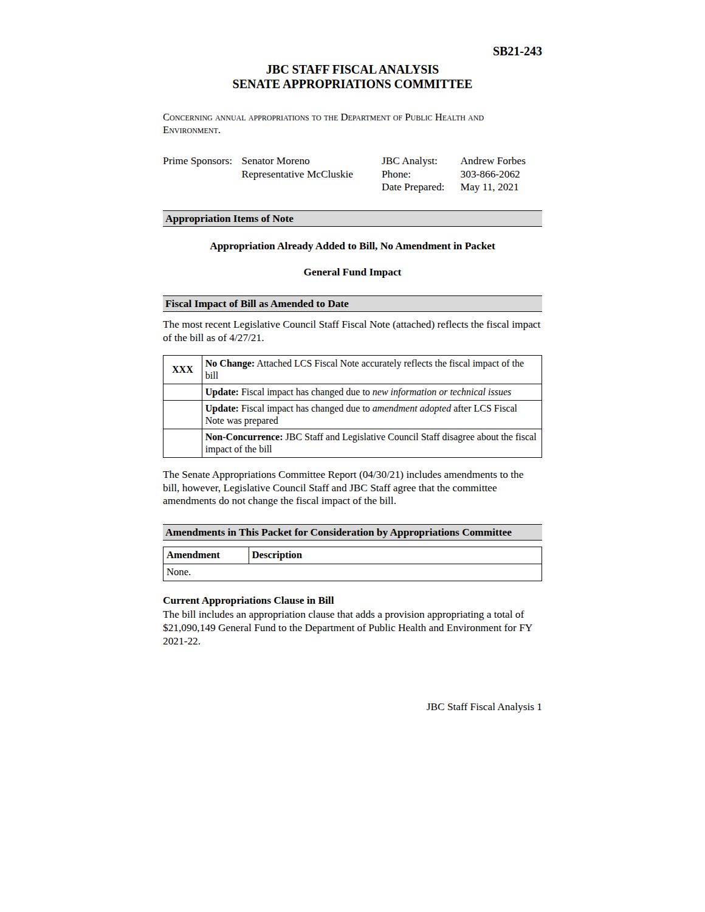SB21-243
JBC STAFF FISCAL ANALYSIS
SENATE APPROPRIATIONS COMMITTEE
Concerning annual appropriations to the Department of Public Health and Environment.
| Prime Sponsors: | Senator Moreno | JBC Analyst: | Andrew Forbes |
| | Representative McCluskie | Phone: | 303-866-2062 |
| | | Date Prepared: | May 11, 2021 |
Appropriation Items of Note
Appropriation Already Added to Bill, No Amendment in Packet
General Fund Impact
Fiscal Impact of Bill as Amended to Date
The most recent Legislative Council Staff Fiscal Note (attached) reflects the fiscal impact of the bill as of 4/27/21.
| XXX | No Change: Attached LCS Fiscal Note accurately reflects the fiscal impact of the bill |
| | Update: Fiscal impact has changed due to new information or technical issues |
| | Update: Fiscal impact has changed due to amendment adopted after LCS Fiscal Note was prepared |
| | Non-Concurrence: JBC Staff and Legislative Council Staff disagree about the fiscal impact of the bill |
The Senate Appropriations Committee Report (04/30/21) includes amendments to the bill, however, Legislative Council Staff and JBC Staff agree that the committee amendments do not change the fiscal impact of the bill.
Amendments in This Packet for Consideration by Appropriations Committee
| Amendment | Description |
| --- | --- |
| None. |
Current Appropriations Clause in Bill
The bill includes an appropriation clause that adds a provision appropriating a total of $21,090,149 General Fund to the Department of Public Health and Environment for FY 2021-22.
JBC Staff Fiscal Analysis 1